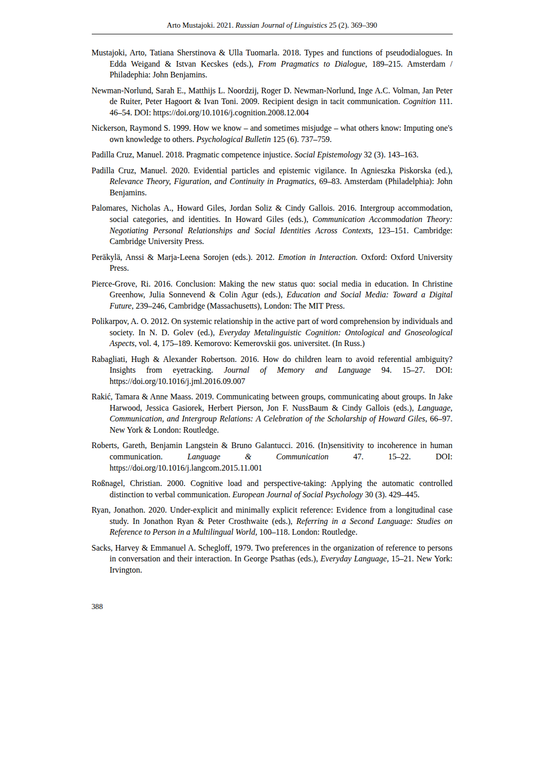Arto Mustajoki. 2021. Russian Journal of Linguistics 25 (2). 369–390
Mustajoki, Arto, Tatiana Sherstinova & Ulla Tuomarla. 2018. Types and functions of pseudodialogues. In Edda Weigand & Istvan Kecskes (eds.), From Pragmatics to Dialogue, 189–215. Amsterdam / Philadephia: John Benjamins.
Newman-Norlund, Sarah E., Matthijs L. Noordzij, Roger D. Newman-Norlund, Inge A.C. Volman, Jan Peter de Ruiter, Peter Hagoort & Ivan Toni. 2009. Recipient design in tacit communication. Cognition 111. 46–54. DOI: https://doi.org/10.1016/j.cognition.2008.12.004
Nickerson, Raymond S. 1999. How we know – and sometimes misjudge – what others know: Imputing one's own knowledge to others. Psychological Bulletin 125 (6). 737–759.
Padilla Cruz, Manuel. 2018. Pragmatic competence injustice. Social Epistemology 32 (3). 143–163.
Padilla Cruz, Manuel. 2020. Evidential particles and epistemic vigilance. In Agnieszka Piskorska (ed.), Relevance Theory, Figuration, and Continuity in Pragmatics, 69–83. Amsterdam (Philadelphia): John Benjamins.
Palomares, Nicholas A., Howard Giles, Jordan Soliz & Cindy Gallois. 2016. Intergroup accommodation, social categories, and identities. In Howard Giles (eds.), Communication Accommodation Theory: Negotiating Personal Relationships and Social Identities Across Contexts, 123–151. Cambridge: Cambridge University Press.
Peräkylä, Anssi & Marja-Leena Sorojen (eds.). 2012. Emotion in Interaction. Oxford: Oxford University Press.
Pierce-Grove, Ri. 2016. Conclusion: Making the new status quo: social media in education. In Christine Greenhow, Julia Sonnevend & Colin Agur (eds.), Education and Social Media: Toward a Digital Future, 239–246, Cambridge (Massachusetts), London: The MIT Press.
Polikarpov, A. O. 2012. On systemic relationship in the active part of word comprehension by individuals and society. In N. D. Golev (ed.), Everyday Metalinguistic Cognition: Ontological and Gnoseological Aspects, vol. 4, 175–189. Kemorovo: Kemerovskii gos. universitet. (In Russ.)
Rabagliati, Hugh & Alexander Robertson. 2016. How do children learn to avoid referential ambiguity? Insights from eyetracking. Journal of Memory and Language 94. 15–27. DOI: https://doi.org/10.1016/j.jml.2016.09.007
Rakić, Tamara & Anne Maass. 2019. Communicating between groups, communicating about groups. In Jake Harwood, Jessica Gasiorek, Herbert Pierson, Jon F. NussBaum & Cindy Gallois (eds.), Language, Communication, and Intergroup Relations: A Celebration of the Scholarship of Howard Giles, 66–97. New York & London: Routledge.
Roberts, Gareth, Benjamin Langstein & Bruno Galantucci. 2016. (In)sensitivity to incoherence in human communication. Language & Communication 47. 15–22. DOI: https://doi.org/10.1016/j.langcom.2015.11.001
Roßnagel, Christian. 2000. Cognitive load and perspective-taking: Applying the automatic controlled distinction to verbal communication. European Journal of Social Psychology 30 (3). 429–445.
Ryan, Jonathon. 2020. Under-explicit and minimally explicit reference: Evidence from a longitudinal case study. In Jonathon Ryan & Peter Crosthwaite (eds.), Referring in a Second Language: Studies on Reference to Person in a Multilingual World, 100–118. London: Routledge.
Sacks, Harvey & Emmanuel A. Schegloff, 1979. Two preferences in the organization of reference to persons in conversation and their interaction. In George Psathas (eds.), Everyday Language, 15–21. New York: Irvington.
388